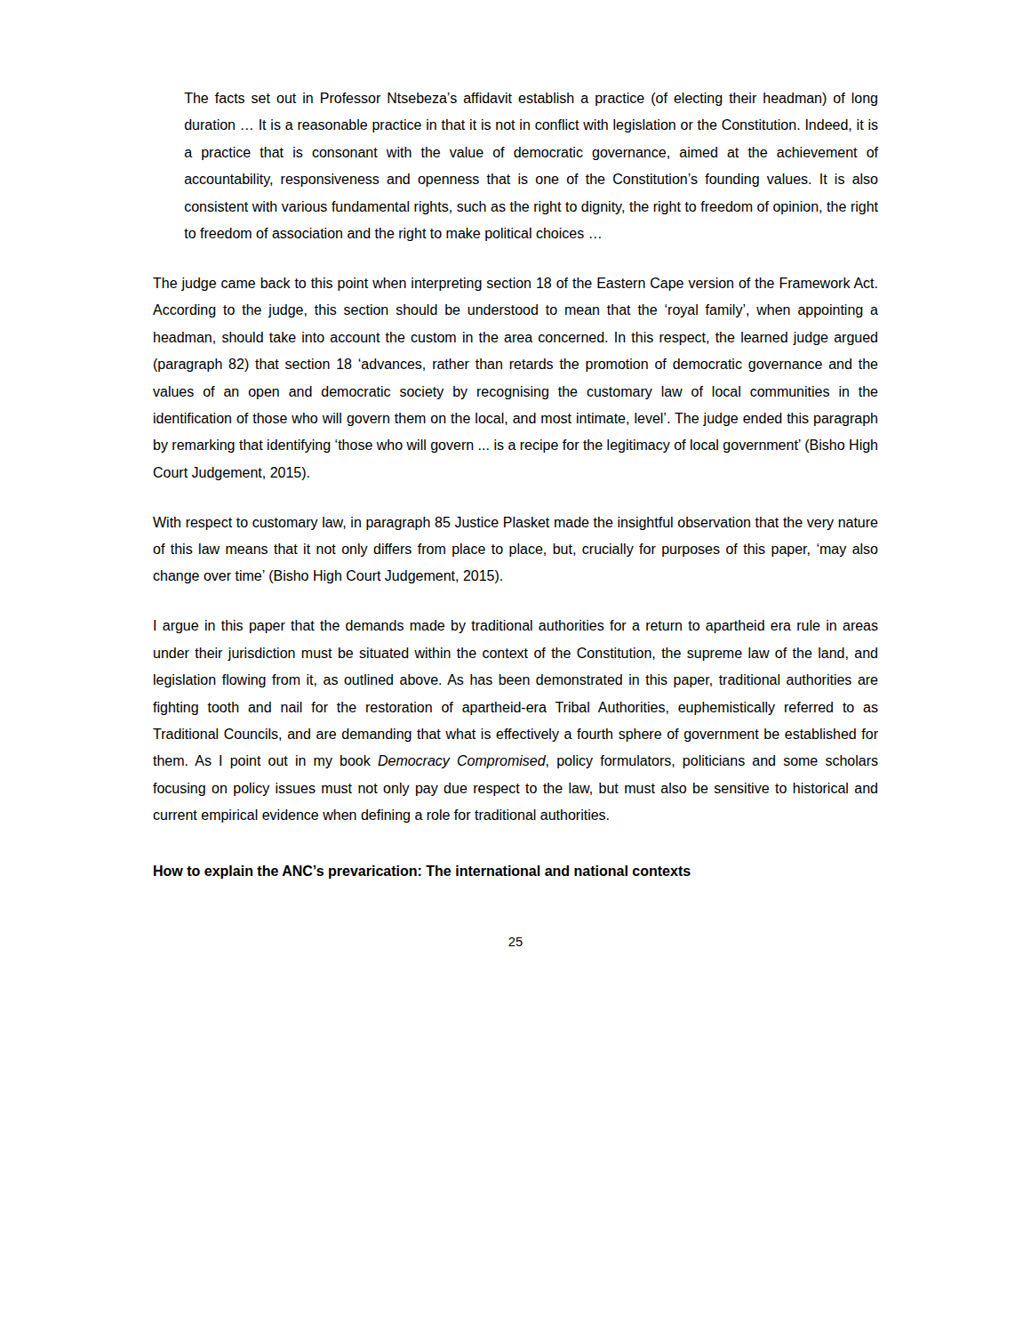The facts set out in Professor Ntsebeza’s affidavit establish a practice (of electing their headman) of long duration … It is a reasonable practice in that it is not in conflict with legislation or the Constitution. Indeed, it is a practice that is consonant with the value of democratic governance, aimed at the achievement of accountability, responsiveness and openness that is one of the Constitution’s founding values. It is also consistent with various fundamental rights, such as the right to dignity, the right to freedom of opinion, the right to freedom of association and the right to make political choices …
The judge came back to this point when interpreting section 18 of the Eastern Cape version of the Framework Act. According to the judge, this section should be understood to mean that the ‘royal family’, when appointing a headman, should take into account the custom in the area concerned. In this respect, the learned judge argued (paragraph 82) that section 18 ‘advances, rather than retards the promotion of democratic governance and the values of an open and democratic society by recognising the customary law of local communities in the identification of those who will govern them on the local, and most intimate, level’. The judge ended this paragraph by remarking that identifying ‘those who will govern ... is a recipe for the legitimacy of local government’ (Bisho High Court Judgement, 2015).
With respect to customary law, in paragraph 85 Justice Plasket made the insightful observation that the very nature of this law means that it not only differs from place to place, but, crucially for purposes of this paper, ‘may also change over time’ (Bisho High Court Judgement, 2015).
I argue in this paper that the demands made by traditional authorities for a return to apartheid era rule in areas under their jurisdiction must be situated within the context of the Constitution, the supreme law of the land, and legislation flowing from it, as outlined above. As has been demonstrated in this paper, traditional authorities are fighting tooth and nail for the restoration of apartheid-era Tribal Authorities, euphemistically referred to as Traditional Councils, and are demanding that what is effectively a fourth sphere of government be established for them. As I point out in my book Democracy Compromised, policy formulators, politicians and some scholars focusing on policy issues must not only pay due respect to the law, but must also be sensitive to historical and current empirical evidence when defining a role for traditional authorities.
How to explain the ANC’s prevarication: The international and national contexts
25